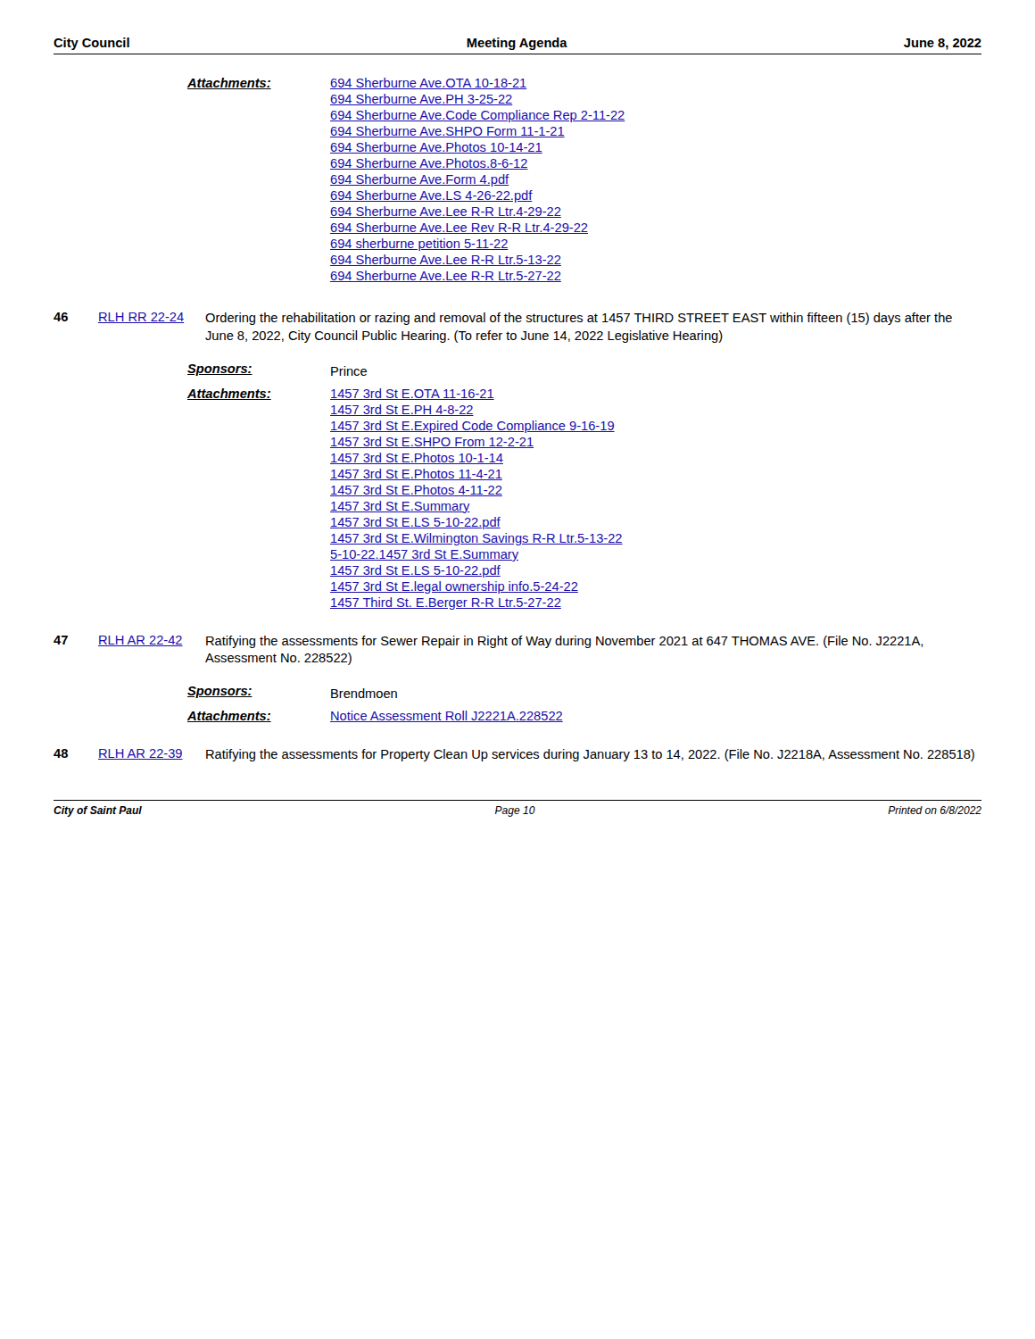City Council
Meeting Agenda
June 8, 2022
Attachments:
694 Sherburne Ave.OTA 10-18-21 694 Sherburne Ave.PH 3-25-22 694 Sherburne Ave.Code Compliance Rep 2-11-22 694 Sherburne Ave.SHPO Form 11-1-21 694 Sherburne Ave.Photos 10-14-21 694 Sherburne Ave.Photos.8-6-12 694 Sherburne Ave.Form 4.pdf 694 Sherburne Ave.LS 4-26-22.pdf 694 Sherburne Ave.Lee R-R Ltr.4-29-22 694 Sherburne Ave.Lee Rev R-R Ltr.4-29-22 694 sherburne petition 5-11-22 694 Sherburne Ave.Lee R-R Ltr.5-13-22 694 Sherburne Ave.Lee R-R Ltr.5-27-22
46
RLH RR 22-24
Ordering the rehabilitation or razing and removal of the structures at 1457 THIRD STREET EAST within fifteen (15) days after the June 8, 2022, City Council Public Hearing. (To refer to June 14, 2022 Legislative Hearing)
Sponsors:
Prince
Attachments:
1457 3rd St E.OTA 11-16-21 1457 3rd St E.PH 4-8-22 1457 3rd St E.Expired Code Compliance 9-16-19 1457 3rd St E.SHPO From 12-2-21 1457 3rd St E.Photos 10-1-14 1457 3rd St E.Photos 11-4-21 1457 3rd St E.Photos 4-11-22 1457 3rd St E.Summary 1457 3rd St E.LS 5-10-22.pdf 1457 3rd St E.Wilmington Savings R-R Ltr.5-13-22 5-10-22.1457 3rd St E.Summary 1457 3rd St E.LS 5-10-22.pdf 1457 3rd St E.legal ownership info.5-24-22 1457 Third St. E.Berger R-R Ltr.5-27-22
47
RLH AR 22-42
Ratifying the assessments for Sewer Repair in Right of Way during November 2021 at 647 THOMAS AVE. (File No. J2221A, Assessment No. 228522)
Sponsors:
Brendmoen
Attachments:
Notice Assessment Roll J2221A.228522
48
RLH AR 22-39
Ratifying the assessments for Property Clean Up services during January 13 to 14, 2022. (File No. J2218A, Assessment No. 228518)
City of Saint Paul
Page 10
Printed on 6/8/2022